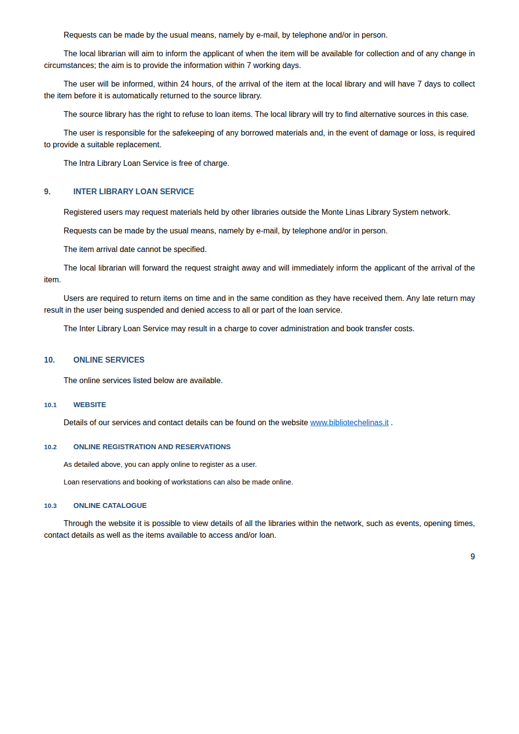Requests can be made by the usual means, namely by e-mail, by telephone and/or in person.
The local librarian will aim to inform the applicant of when the item will be available for collection and of any change in circumstances; the aim is to provide the information within 7 working days.
The user will be informed, within 24 hours, of the arrival of the item at the local library and will have 7 days to collect the item before it is automatically returned to the source library.
The source library has the right to refuse to loan items. The local library will try to find alternative sources in this case.
The user is responsible for the safekeeping of any borrowed materials and, in the event of damage or loss, is required to provide a suitable replacement.
The Intra Library Loan Service is free of charge.
9. Inter Library Loan Service
Registered users may request materials held by other libraries outside the Monte Linas Library System network.
Requests can be made by the usual means, namely by e-mail, by telephone and/or in person.
The item arrival date cannot be specified.
The local librarian will forward the request straight away and will immediately inform the applicant of the arrival of the item.
Users are required to return items on time and in the same condition as they have received them. Any late return may result in the user being suspended and denied access to all or part of the loan service.
The Inter Library Loan Service may result in a charge to cover administration and book transfer costs.
10. Online Services
The online services listed below are available.
10.1 Website
Details of our services and contact details can be found on the website www.bibliotechelinas.it .
10.2 Online Registration and Reservations
As detailed above, you can apply online to register as a user.
Loan reservations and booking of workstations can also be made online.
10.3 Online Catalogue
Through the website it is possible to view details of all the libraries within the network, such as events, opening times, contact details as well as the items available to access and/or loan.
9